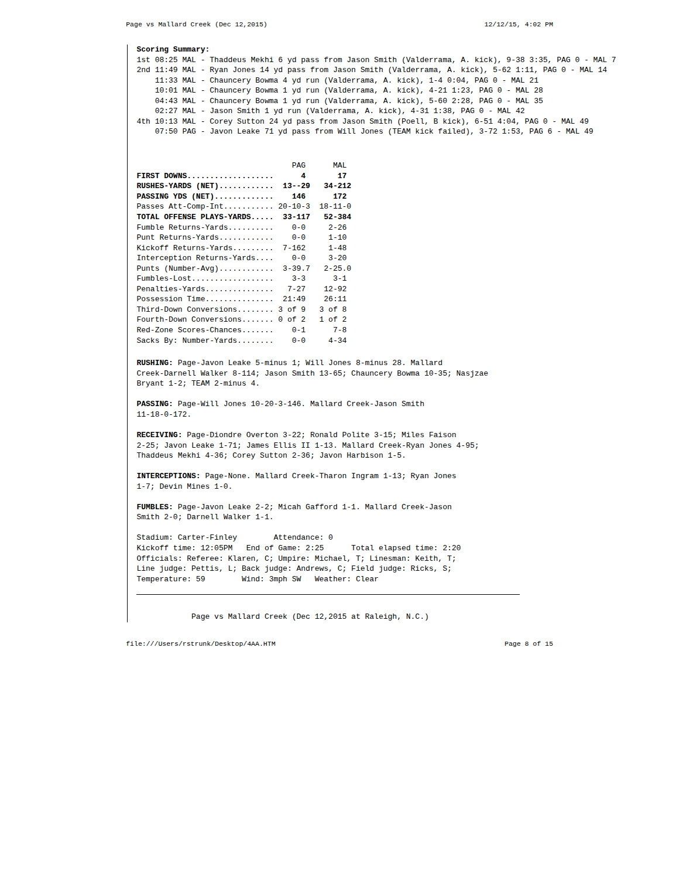Page vs Mallard Creek (Dec 12,2015)
12/12/15, 4:02 PM
Scoring Summary:
1st 08:25 MAL - Thaddeus Mekhi 6 yd pass from Jason Smith (Valderrama, A. kick), 9-38 3:35, PAG 0 - MAL 7
2nd 11:49 MAL - Ryan Jones 14 yd pass from Jason Smith (Valderrama, A. kick), 5-62 1:11, PAG 0 - MAL 14
    11:33 MAL - Chauncery Bowma 4 yd run (Valderrama, A. kick), 1-4 0:04, PAG 0 - MAL 21
    10:01 MAL - Chauncery Bowma 1 yd run (Valderrama, A. kick), 4-21 1:23, PAG 0 - MAL 28
    04:43 MAL - Chauncery Bowma 1 yd run (Valderrama, A. kick), 5-60 2:28, PAG 0 - MAL 35
    02:27 MAL - Jason Smith 1 yd run (Valderrama, A. kick), 4-31 1:38, PAG 0 - MAL 42
4th 10:13 MAL - Corey Sutton 24 yd pass from Jason Smith (Poell, B kick), 6-51 4:04, PAG 0 - MAL 49
    07:50 PAG - Javon Leake 71 yd pass from Will Jones (TEAM kick failed), 3-72 1:53, PAG 6 - MAL 49
                                  PAG      MAL
FIRST DOWNS...................      4       17
RUSHES-YARDS (NET)............  13--29   34-212
PASSING YDS (NET).............    146      172
Passes Att-Comp-Int........... 20-10-3  18-11-0
TOTAL OFFENSE PLAYS-YARDS.....  33-117   52-384
Fumble Returns-Yards..........    0-0     2-26
Punt Returns-Yards............    0-0     1-10
Kickoff Returns-Yards.........  7-162     1-48
Interception Returns-Yards....    0-0     3-20
Punts (Number-Avg)............  3-39.7   2-25.0
Fumbles-Lost..................    3-3      3-1
Penalties-Yards...............   7-27    12-92
Possession Time...............  21:49    26:11
Third-Down Conversions........ 3 of 9   3 of 8
Fourth-Down Conversions....... 0 of 2   1 of 2
Red-Zone Scores-Chances.......    0-1      7-8
Sacks By: Number-Yards........    0-0     4-34
RUSHING: Page-Javon Leake 5-minus 1; Will Jones 8-minus 28. Mallard
Creek-Darnell Walker 8-114; Jason Smith 13-65; Chauncery Bowma 10-35; Nasjzae
Bryant 1-2; TEAM 2-minus 4.

PASSING: Page-Will Jones 10-20-3-146. Mallard Creek-Jason Smith
11-18-0-172.

RECEIVING: Page-Diondre Overton 3-22; Ronald Polite 3-15; Miles Faison
2-25; Javon Leake 1-71; James Ellis II 1-13. Mallard Creek-Ryan Jones 4-95;
Thaddeus Mekhi 4-36; Corey Sutton 2-36; Javon Harbison 1-5.

INTERCEPTIONS: Page-None. Mallard Creek-Tharon Ingram 1-13; Ryan Jones
1-7; Devin Mines 1-0.

FUMBLES: Page-Javon Leake 2-2; Micah Gafford 1-1. Mallard Creek-Jason
Smith 2-0; Darnell Walker 1-1.

Stadium: Carter-Finley        Attendance: 0
Kickoff time: 12:05PM   End of Game: 2:25      Total elapsed time: 2:20
Officials: Referee: Klaren, C; Umpire: Michael, T; Linesman: Keith, T;
Line judge: Pettis, L; Back judge: Andrews, C; Field judge: Ricks, S;
Temperature: 59        Wind: 3mph SW   Weather: Clear
            Page vs Mallard Creek (Dec 12,2015 at Raleigh, N.C.)
file:///Users/rstrunk/Desktop/4AA.HTM
Page 8 of 15